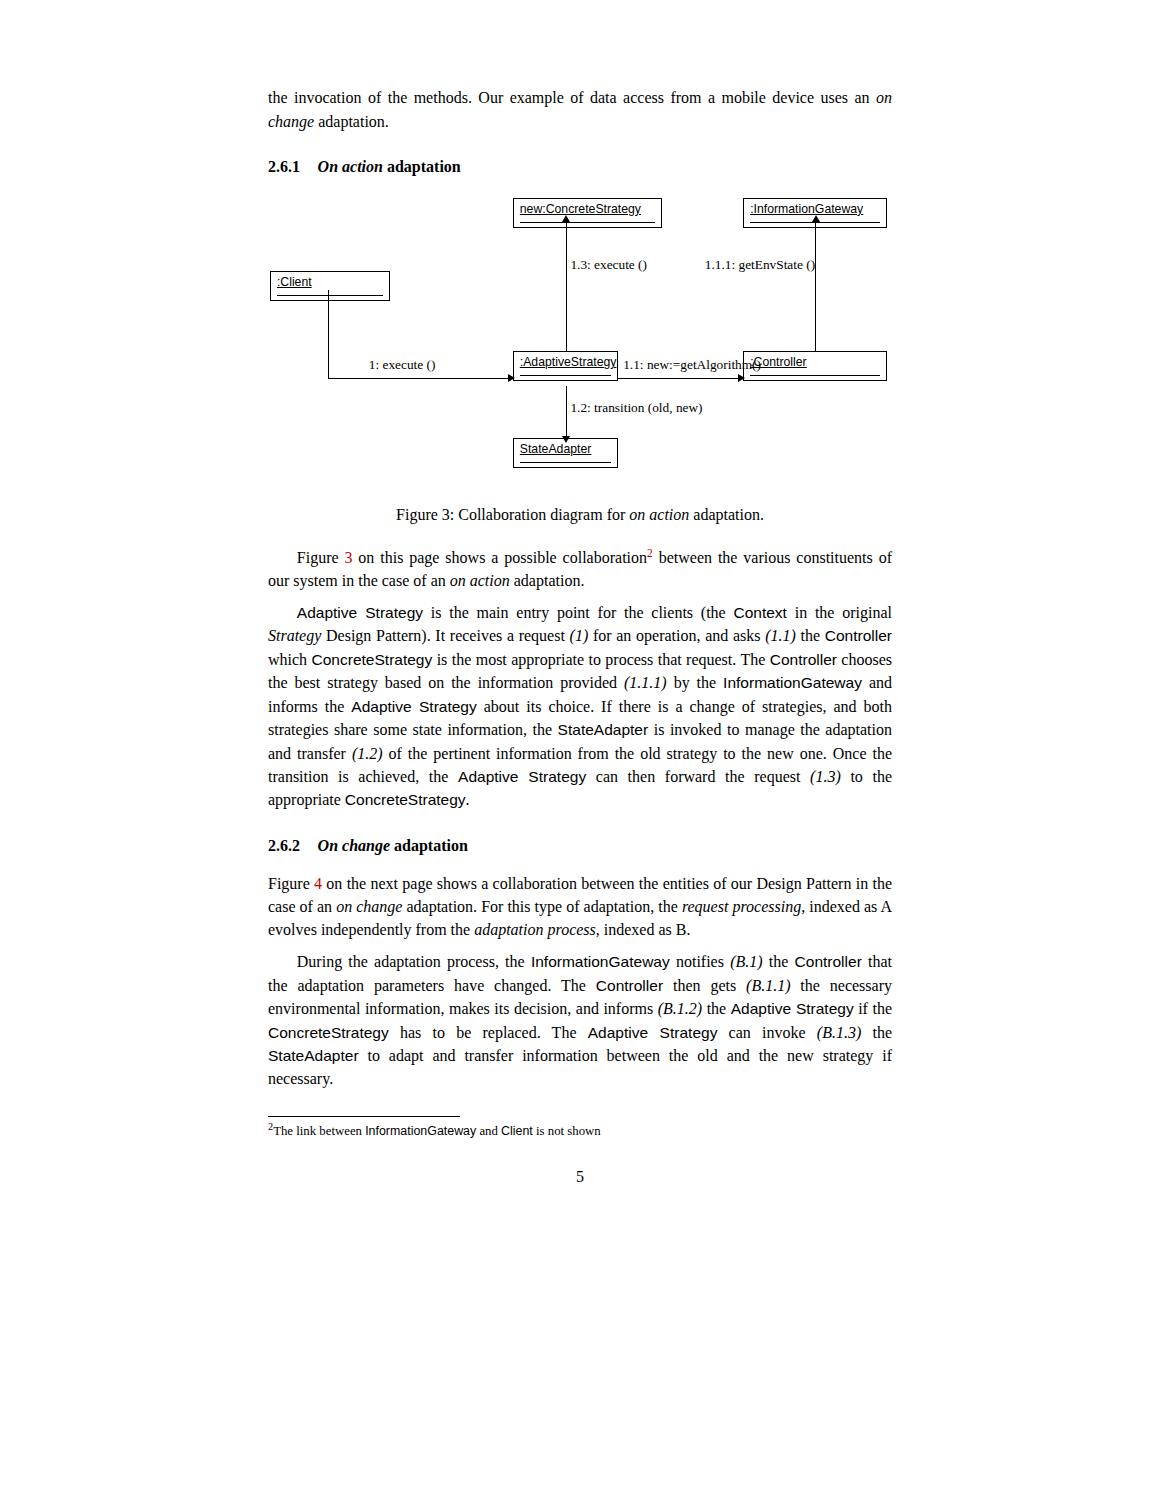the invocation of the methods. Our example of data access from a mobile device uses an on change adaptation.
2.6.1 On action adaptation
new:ConcreteStrategy
:InformationGateway
:Client
:AdaptiveStrategy
:Controller
StateAdapter
1: execute ()
1.1: new:=getAlgorithm()
1.1.1: getEnvState ()
1.3: execute ()
1.2: transition (old, new)
Figure 3: Collaboration diagram for on action adaptation.
Figure 3 on this page shows a possible collaboration2 between the various constituents of our system in the case of an on action adaptation.
Adaptive Strategy is the main entry point for the clients (the Context in the original Strategy Design Pattern). It receives a request (1) for an operation, and asks (1.1) the Controller which ConcreteStrategy is the most appropriate to process that request. The Controller chooses the best strategy based on the information provided (1.1.1) by the InformationGateway and informs the Adaptive Strategy about its choice. If there is a change of strategies, and both strategies share some state information, the StateAdapter is invoked to manage the adaptation and transfer (1.2) of the pertinent information from the old strategy to the new one. Once the transition is achieved, the Adaptive Strategy can then forward the request (1.3) to the appropriate ConcreteStrategy.
2.6.2 On change adaptation
Figure 4 on the next page shows a collaboration between the entities of our Design Pattern in the case of an on change adaptation. For this type of adaptation, the request processing, indexed as A evolves independently from the adaptation process, indexed as B.
During the adaptation process, the InformationGateway notifies (B.1) the Controller that the adaptation parameters have changed. The Controller then gets (B.1.1) the necessary environmental information, makes its decision, and informs (B.1.2) the Adaptive Strategy if the ConcreteStrategy has to be replaced. The Adaptive Strategy can invoke (B.1.3) the StateAdapter to adapt and transfer information between the old and the new strategy if necessary.
2The link between InformationGateway and Client is not shown
5